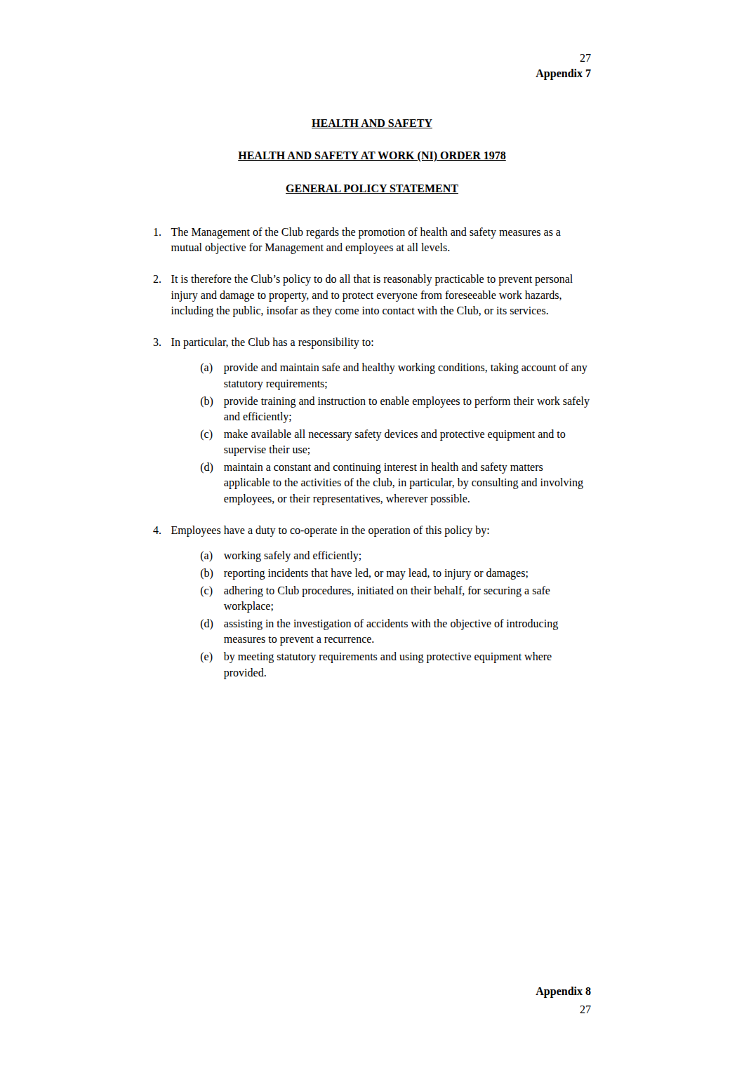27
Appendix 7
HEALTH AND SAFETY
HEALTH AND SAFETY AT WORK (NI) ORDER 1978
GENERAL POLICY STATEMENT
The Management of the Club regards the promotion of health and safety measures as a mutual objective for Management and employees at all levels.
It is therefore the Club’s policy to do all that is reasonably practicable to prevent personal injury and damage to property, and to protect everyone from foreseeable work hazards, including the public, insofar as they come into contact with the Club, or its services.
In particular, the Club has a responsibility to:
provide and maintain safe and healthy working conditions, taking account of any statutory requirements;
provide training and instruction to enable employees to perform their work safely and efficiently;
make available all necessary safety devices and protective equipment and to supervise their use;
maintain a constant and continuing interest in health and safety matters applicable to the activities of the club, in particular, by consulting and involving employees, or their representatives, wherever possible.
Employees have a duty to co-operate in the operation of this policy by:
working safely and efficiently;
reporting incidents that have led, or may lead, to injury or damages;
adhering to Club procedures, initiated on their behalf, for securing a safe workplace;
assisting in the investigation of accidents with the objective of introducing measures to prevent a recurrence.
by meeting statutory requirements and using protective equipment where provided.
Appendix 8
27